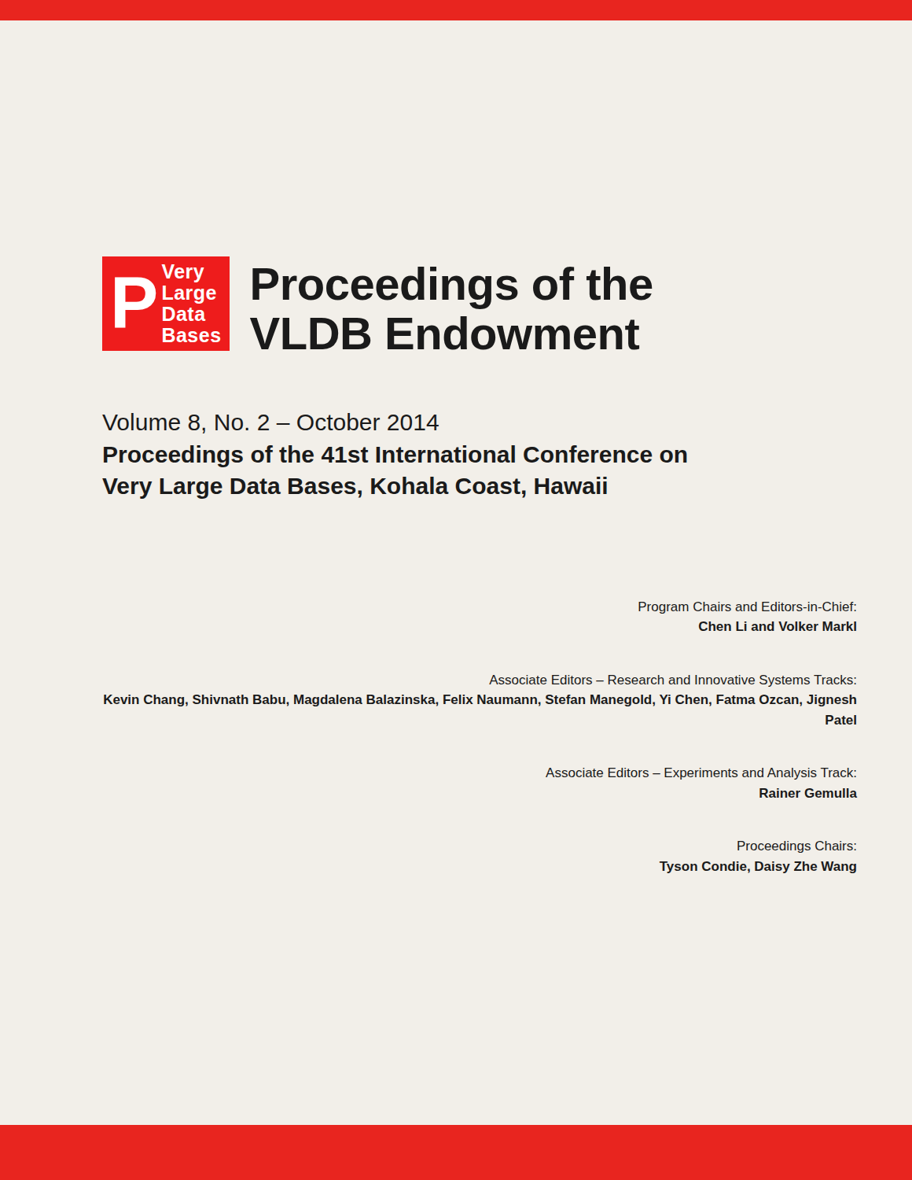P
Very
Large
Data
Bases
Proceedings of the
VLDB Endowment
Volume 8, No. 2 – October 2014
Proceedings of the 41st International Conference on
Very Large Data Bases, Kohala Coast, Hawaii
Program Chairs and Editors-in-Chief:
Chen Li and Volker Markl
Associate Editors – Research and Innovative Systems Tracks:
Kevin Chang, Shivnath Babu, Magdalena Balazinska, Felix Naumann, Stefan Manegold, Yi Chen, Fatma Ozcan, Jignesh Patel
Associate Editors – Experiments and Analysis Track:
Rainer Gemulla
Proceedings Chairs:
Tyson Condie, Daisy Zhe Wang